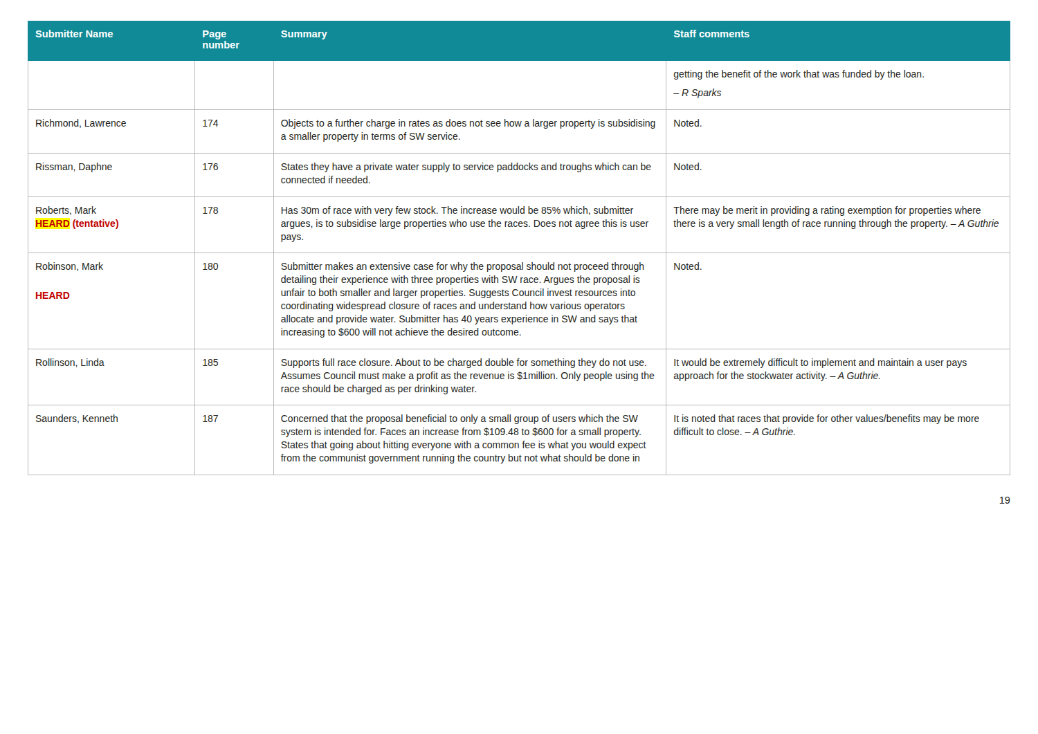| Submitter Name | Page number | Summary | Staff comments |
| --- | --- | --- | --- |
| | | | getting the benefit of the work that was funded by the loan. – R Sparks |
| Richmond, Lawrence | 174 | Objects to a further charge in rates as does not see how a larger property is subsidising a smaller property in terms of SW service. | Noted. |
| Rissman, Daphne | 176 | States they have a private water supply to service paddocks and troughs which can be connected if needed. | Noted. |
| Roberts, Mark HEARD (tentative) | 178 | Has 30m of race with very few stock. The increase would be 85% which, submitter argues, is to subsidise large properties who use the races. Does not agree this is user pays. | There may be merit in providing a rating exemption for properties where there is a very small length of race running through the property. – A Guthrie |
| Robinson, Mark HEARD | 180 | Submitter makes an extensive case for why the proposal should not proceed through detailing their experience with three properties with SW race. Argues the proposal is unfair to both smaller and larger properties. Suggests Council invest resources into coordinating widespread closure of races and understand how various operators allocate and provide water. Submitter has 40 years experience in SW and says that increasing to $600 will not achieve the desired outcome. | Noted. |
| Rollinson, Linda | 185 | Supports full race closure. About to be charged double for something they do not use. Assumes Council must make a profit as the revenue is $1million. Only people using the race should be charged as per drinking water. | It would be extremely difficult to implement and maintain a user pays approach for the stockwater activity. – A Guthrie. |
| Saunders, Kenneth | 187 | Concerned that the proposal beneficial to only a small group of users which the SW system is intended for. Faces an increase from $109.48 to $600 for a small property. States that going about hitting everyone with a common fee is what you would expect from the communist government running the country but not what should be done in | It is noted that races that provide for other values/benefits may be more difficult to close. – A Guthrie. |
19